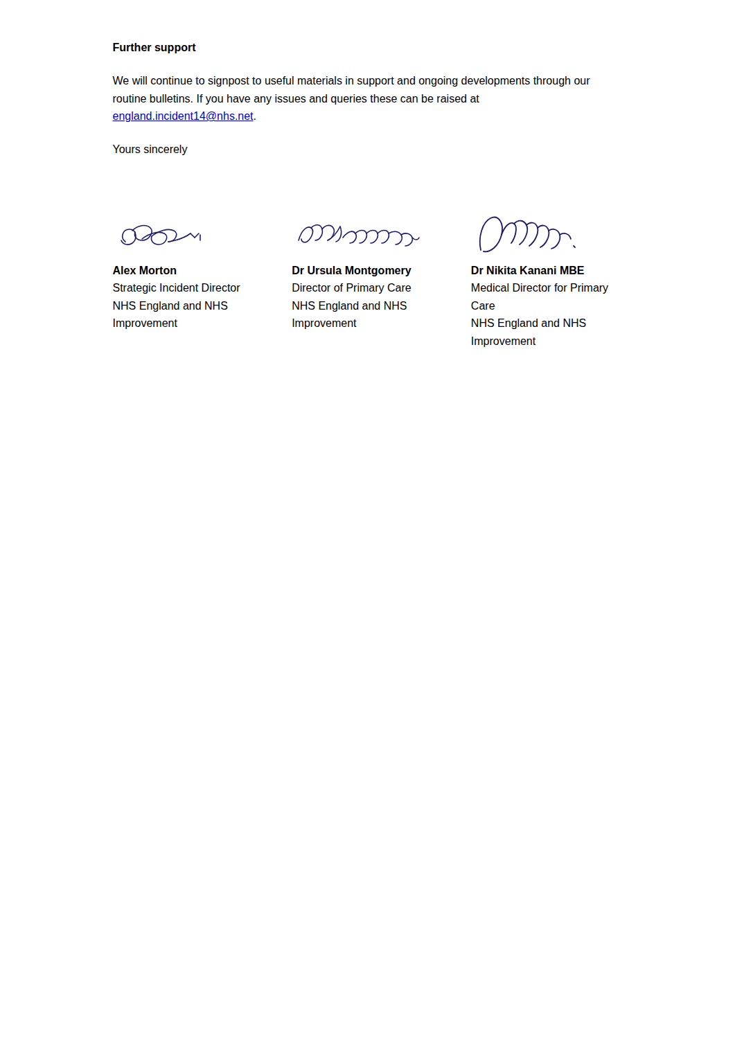Further support
We will continue to signpost to useful materials in support and ongoing developments through our routine bulletins. If you have any issues and queries these can be raised at england.incident14@nhs.net.
Yours sincerely
Alex Morton
Strategic Incident Director
NHS England and NHS Improvement
Dr Ursula Montgomery
Director of Primary Care
NHS England and NHS Improvement
Dr Nikita Kanani MBE
Medical Director for Primary Care
NHS England and NHS Improvement